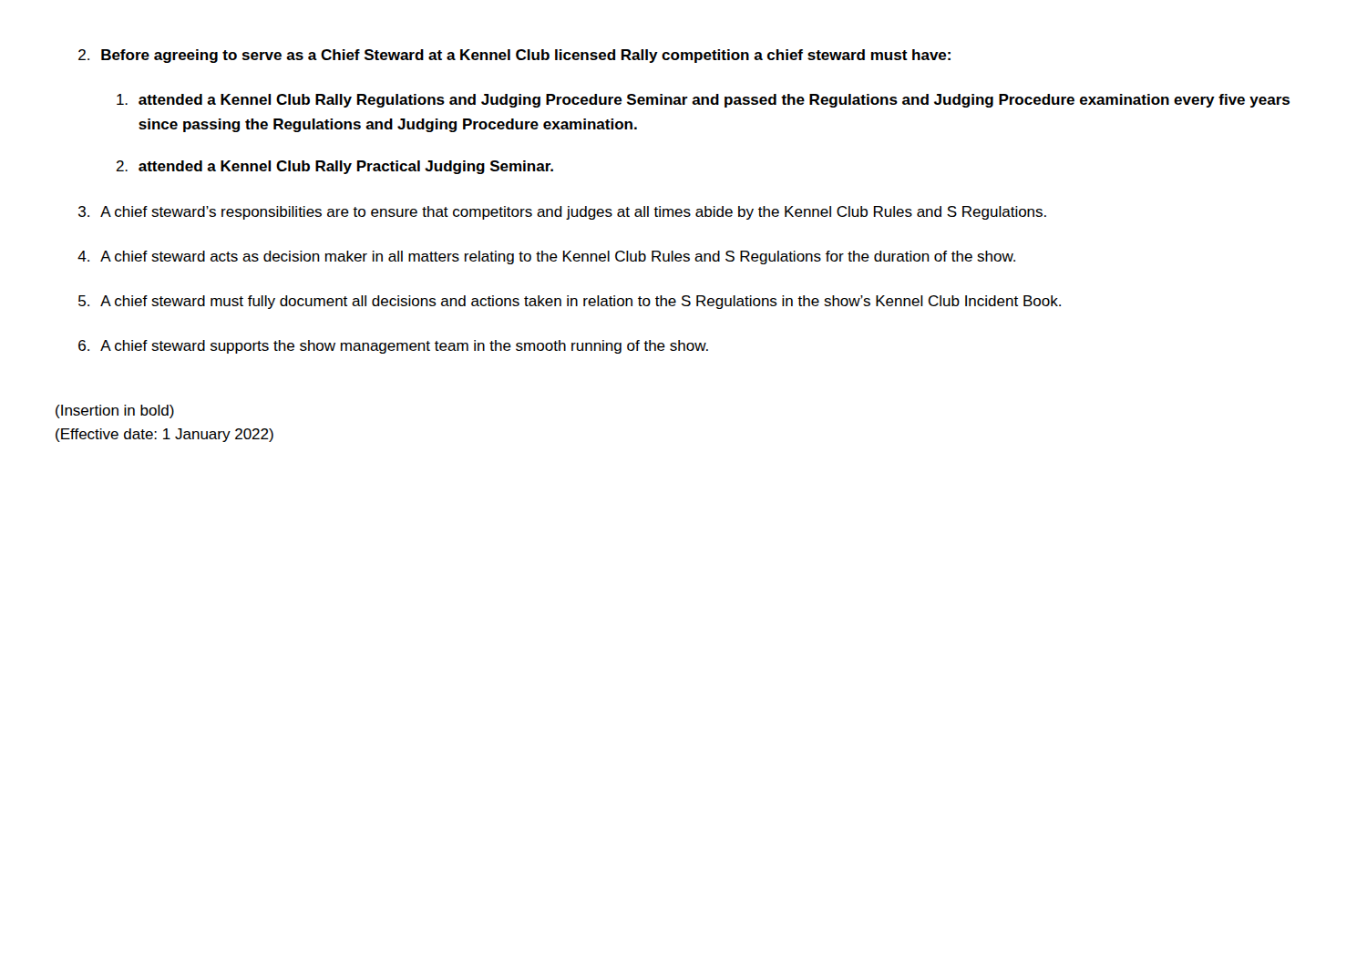Before agreeing to serve as a Chief Steward at a Kennel Club licensed Rally competition a chief steward must have:
attended a Kennel Club Rally Regulations and Judging Procedure Seminar and passed the Regulations and Judging Procedure examination every five years since passing the Regulations and Judging Procedure examination.
attended a Kennel Club Rally Practical Judging Seminar.
A chief steward’s responsibilities are to ensure that competitors and judges at all times abide by the Kennel Club Rules and S Regulations.
A chief steward acts as decision maker in all matters relating to the Kennel Club Rules and S Regulations for the duration of the show.
A chief steward must fully document all decisions and actions taken in relation to the S Regulations in the show’s Kennel Club Incident Book.
A chief steward supports the show management team in the smooth running of the show.
(Insertion in bold)
(Effective date: 1 January 2022)